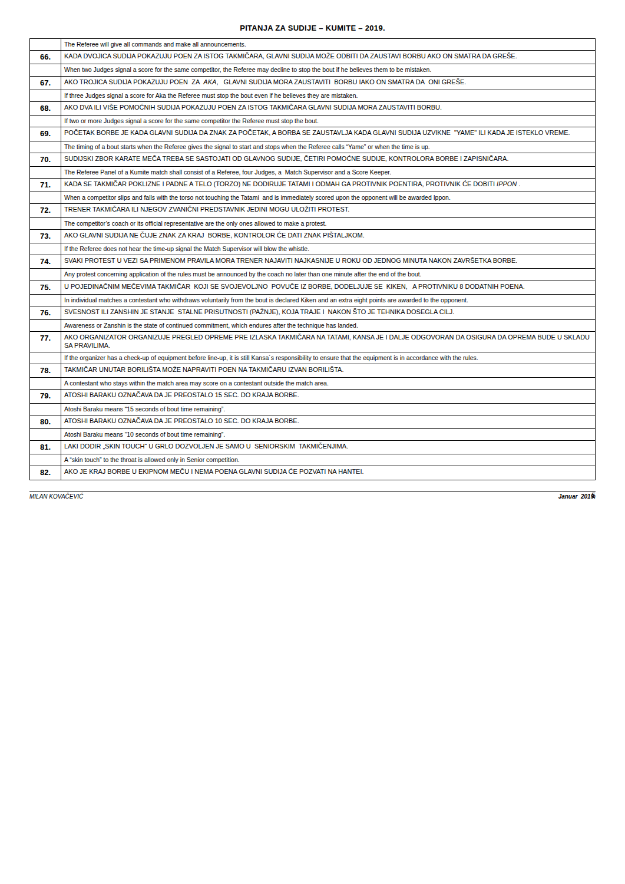PITANJA ZA SUDIJE – KUMITE – 2019.
| | The Referee will give all commands and make all announcements. |
| 66. | KADA DVOJICA SUDIJA POKAZUJU POEN ZA ISTOG TAKMIČARA, GLAVNI SUDIJA MOŽE ODBITI DA ZAUSTAVI BORBU AKO ON SMATRA DA GREŠE. |
| | When two Judges signal a score for the same competitor, the Referee may decline to stop the bout if he believes them to be mistaken. |
| 67. | AKO TROJICA SUDIJA POKAZUJU POEN ZA AKA , GLAVNI SUDIJA MORA ZAUSTAVITI BORBU IAKO ON SMATRA DA ONI GREŠE. |
| | If three Judges signal a score for Aka the Referee must stop the bout even if he believes they are mistaken. |
| 68. | AKO DVA ILI VIŠE POMOĆNIH SUDIJA POKAZUJU POEN ZA ISTOG TAKMIČARA GLAVNI SUDIJA MORA ZAUSTAVITI BORBU. |
| | If two or more Judges signal a score for the same competitor the Referee must stop the bout. |
| 69. | POČETAK BORBE JE KADA GLAVNI SUDIJA DA ZNAK ZA POČETAK, A BORBA SE ZAUSTAVLJA KADA GLAVNI SUDIJA UZVIKNE "YAME" ILI KADA JE ISTEKLO VREME. |
| | The timing of a bout starts when the Referee gives the signal to start and stops when the Referee calls “Yame” or when the time is up. |
| 70. | SUDIJSKI ZBOR KARATE MEČA TREBA SE SASTOJATI OD GLAVNOG SUDIJE, ČETIRI POMOĆNE SUDIJE, KONTROLORA BORBE I ZAPISNIČARA. |
| | The Referee Panel of a Kumite match shall consist of a Referee, four Judges, a Match Supervisor and a Score Keeper. |
| 71. | KADA SE TAKMIČAR POKLIZNE I PADNE A TELO (TORZO) NE DODIRUJE TATAMI I ODMAH GA PROTIVNIK POENTIRA, PROTIVNIK ĆE DOBITI IPPON . |
| | When a competitor slips and falls with the torso not touching the Tatami and is immediately scored upon the opponent will be awarded Ippon. |
| 72. | TRENER TAKMIČARA ILI NJEGOV ZVANIČNI PREDSTAVNIK JEDINI MOGU ULOŽITI PROTEST. |
| | The competitor’s coach or its official representative are the only ones allowed to make a protest. |
| 73. | AKO GLAVNI SUDIJA NE ČUJE ZNAK ZA KRAJ BORBE, KONTROLOR ĆE DATI ZNAK PIŠTALJKOM. |
| | If the Referee does not hear the time-up signal the Match Supervisor will blow the whistle. |
| 74. | SVAKI PROTEST U VEZI SA PRIMENOM PRAVILA MORA TRENER NAJAVITI NAJKASNIJE U ROKU OD JEDNOG MINUTA NAKON ZAVRŠETKA BORBE. |
| | Any protest concerning application of the rules must be announced by the coach no later than one minute after the end of the bout. |
| 75. | U POJEDINAČNIM MEČEVIMA TAKMIČAR KOJI SE SVOJEVOLJNO POVUČE IZ BORBE, DODELJUJE SE KIKEN, A PROTIVNIKU 8 DODATNIH POENA. |
| | In individual matches a contestant who withdraws voluntarily from the bout is declared Kiken and an extra eight points are awarded to the opponent. |
| 76. | SVESNOST ILI ZANSHIN JE STANJE STALNE PRISUTNOSTI (PAŽNJE), KOJA TRAJE I NAKON ŠTO JE TEHNIKA DOSEGLA CILJ. |
| | Awareness or Zanshin is the state of continued commitment, which endures after the technique has landed. |
| 77. | AKO ORGANIZATOR ORGANIZUJE PREGLED OPREME PRE IZLASKA TAKMIČARA NA TATAMI, KANSA JE I DALJE ODGOVORAN DA OSIGURA DA OPREMA BUDE U SKLADU SA PRAVILIMA. |
| | If the organizer has a check-up of equipment before line-up, it is still Kansa´s responsibility to ensure that the equipment is in accordance with the rules. |
| 78. | TAKMIČAR UNUTAR BORILIŠTA MOŽE NAPRAVITI POEN NA TAKMIČARU IZVAN BORILIŠTA. |
| | A contestant who stays within the match area may score on a contestant outside the match area. |
| 79. | ATOSHI BARAKU OZNAČAVA DA JE PREOSTALO 15 sec. DO KRAJA BORBE. |
| | Atoshi Baraku means “15 seconds of bout time remaining”. |
| 80. | ATOSHI BARAKU OZNAČAVA DA JE PREOSTALO 10 sec. DO KRAJA BORBE. |
| | Atoshi Baraku means “10 seconds of bout time remaining”. |
| 81. | LAKI DODIR „SKIN TOUCH“ U GRLO DOZVOLJEN JE SAMO U SENIORSKIM TAKMIČENJIMA. |
| | A “skin touch” to the throat is allowed only in Senior competition. |
| 82. | AKO JE KRAJ BORBE U EKIPNOM MEČU I NEMA POENA GLAVNI SUDIJA ĆE POZVATI NA HANTEI. |
MILAN KOVAČEVIĆ Januar 2019.
5